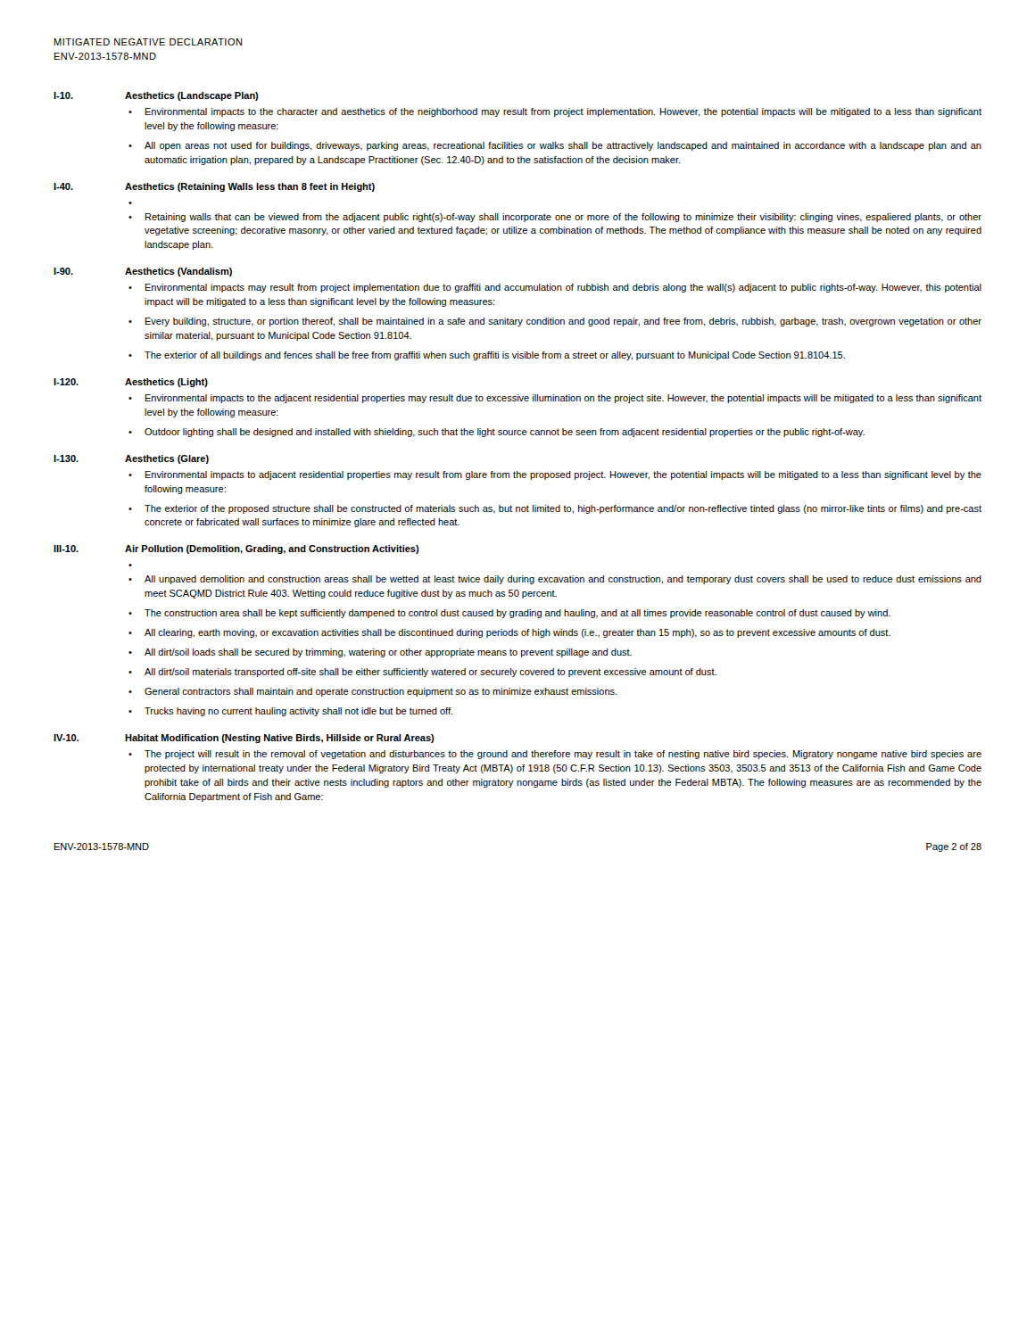MITIGATED NEGATIVE DECLARATION
ENV-2013-1578-MND
I-10. Aesthetics (Landscape Plan)
Environmental impacts to the character and aesthetics of the neighborhood may result from project implementation. However, the potential impacts will be mitigated to a less than significant level by the following measure:
All open areas not used for buildings, driveways, parking areas, recreational facilities or walks shall be attractively landscaped and maintained in accordance with a landscape plan and an automatic irrigation plan, prepared by a Landscape Practitioner (Sec. 12.40-D) and to the satisfaction of the decision maker.
I-40. Aesthetics (Retaining Walls less than 8 feet in Height)
Retaining walls that can be viewed from the adjacent public right(s)-of-way shall incorporate one or more of the following to minimize their visibility: clinging vines, espaliered plants, or other vegetative screening; decorative masonry, or other varied and textured façade; or utilize a combination of methods. The method of compliance with this measure shall be noted on any required landscape plan.
I-90. Aesthetics (Vandalism)
Environmental impacts may result from project implementation due to graffiti and accumulation of rubbish and debris along the wall(s) adjacent to public rights-of-way. However, this potential impact will be mitigated to a less than significant level by the following measures:
Every building, structure, or portion thereof, shall be maintained in a safe and sanitary condition and good repair, and free from, debris, rubbish, garbage, trash, overgrown vegetation or other similar material, pursuant to Municipal Code Section 91.8104.
The exterior of all buildings and fences shall be free from graffiti when such graffiti is visible from a street or alley, pursuant to Municipal Code Section 91.8104.15.
I-120. Aesthetics (Light)
Environmental impacts to the adjacent residential properties may result due to excessive illumination on the project site. However, the potential impacts will be mitigated to a less than significant level by the following measure:
Outdoor lighting shall be designed and installed with shielding, such that the light source cannot be seen from adjacent residential properties or the public right-of-way.
I-130. Aesthetics (Glare)
Environmental impacts to adjacent residential properties may result from glare from the proposed project. However, the potential impacts will be mitigated to a less than significant level by the following measure:
The exterior of the proposed structure shall be constructed of materials such as, but not limited to, high-performance and/or non-reflective tinted glass (no mirror-like tints or films) and pre-cast concrete or fabricated wall surfaces to minimize glare and reflected heat.
III-10. Air Pollution (Demolition, Grading, and Construction Activities)
All unpaved demolition and construction areas shall be wetted at least twice daily during excavation and construction, and temporary dust covers shall be used to reduce dust emissions and meet SCAQMD District Rule 403. Wetting could reduce fugitive dust by as much as 50 percent.
The construction area shall be kept sufficiently dampened to control dust caused by grading and hauling, and at all times provide reasonable control of dust caused by wind.
All clearing, earth moving, or excavation activities shall be discontinued during periods of high winds (i.e., greater than 15 mph), so as to prevent excessive amounts of dust.
All dirt/soil loads shall be secured by trimming, watering or other appropriate means to prevent spillage and dust.
All dirt/soil materials transported off-site shall be either sufficiently watered or securely covered to prevent excessive amount of dust.
General contractors shall maintain and operate construction equipment so as to minimize exhaust emissions.
Trucks having no current hauling activity shall not idle but be turned off.
IV-10. Habitat Modification (Nesting Native Birds, Hillside or Rural Areas)
The project will result in the removal of vegetation and disturbances to the ground and therefore may result in take of nesting native bird species. Migratory nongame native bird species are protected by international treaty under the Federal Migratory Bird Treaty Act (MBTA) of 1918 (50 C.F.R Section 10.13). Sections 3503, 3503.5 and 3513 of the California Fish and Game Code prohibit take of all birds and their active nests including raptors and other migratory nongame birds (as listed under the Federal MBTA). The following measures are as recommended by the California Department of Fish and Game:
ENV-2013-1578-MND Page 2 of 28